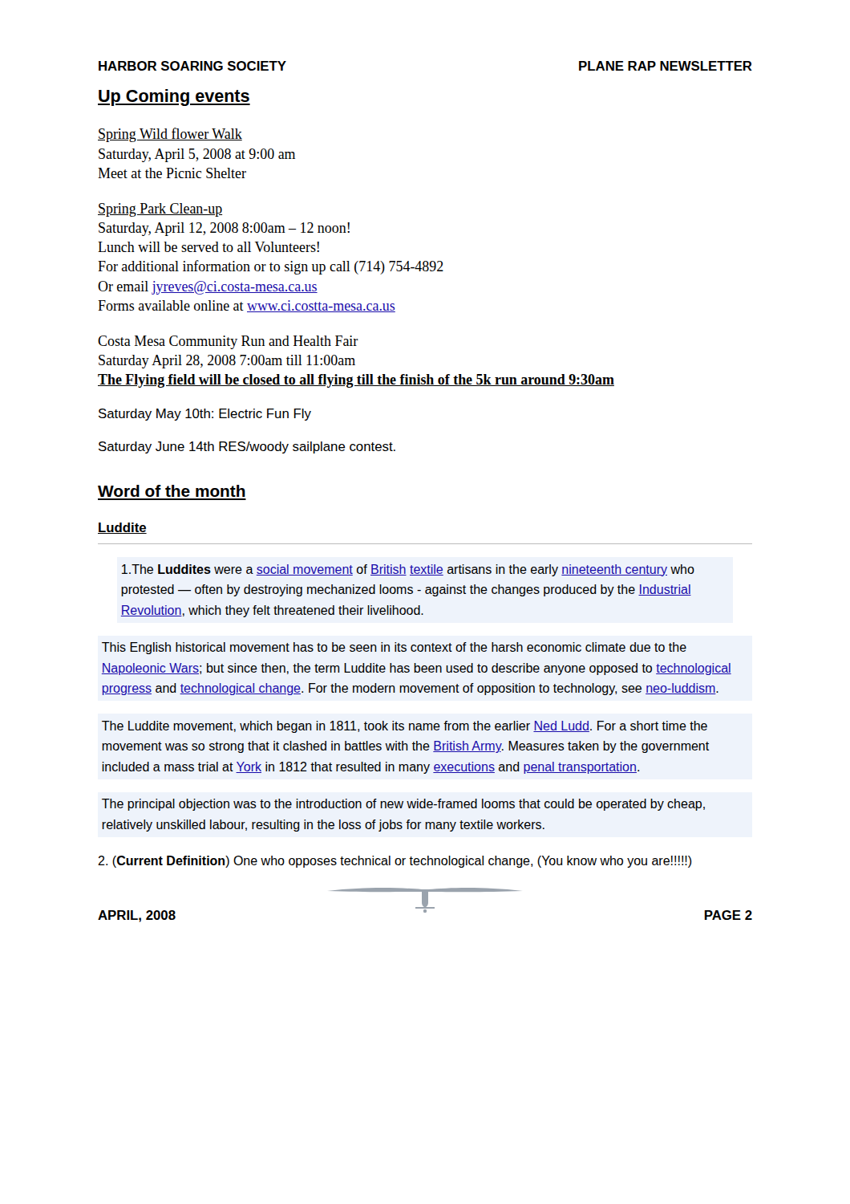HARBOR SOARING SOCIETY PLANE RAP NEWSLETTER
Up Coming events
Spring Wild flower Walk
Saturday, April 5, 2008 at 9:00 am
Meet at the Picnic Shelter
Spring Park Clean-up
Saturday, April 12, 2008 8:00am – 12 noon!
Lunch will be served to all Volunteers!
For additional information or to sign up call (714) 754-4892
Or email jyreves@ci.costa-mesa.ca.us
Forms available online at www.ci.costta-mesa.ca.us
Costa Mesa Community Run and Health Fair
Saturday April 28, 2008 7:00am till 11:00am
The Flying field will be closed to all flying till the finish of the 5k run around 9:30am
Saturday May 10th: Electric Fun Fly
Saturday June 14th RES/woody sailplane contest.
Word of the month
Luddite
1.The Luddites were a social movement of British textile artisans in the early nineteenth century who protested — often by destroying mechanized looms - against the changes produced by the Industrial Revolution, which they felt threatened their livelihood.
This English historical movement has to be seen in its context of the harsh economic climate due to the Napoleonic Wars; but since then, the term Luddite has been used to describe anyone opposed to technological progress and technological change. For the modern movement of opposition to technology, see neo-luddism.
The Luddite movement, which began in 1811, took its name from the earlier Ned Ludd. For a short time the movement was so strong that it clashed in battles with the British Army. Measures taken by the government included a mass trial at York in 1812 that resulted in many executions and penal transportation.
The principal objection was to the introduction of new wide-framed looms that could be operated by cheap, relatively unskilled labour, resulting in the loss of jobs for many textile workers.
2. (Current Definition) One who opposes technical or technological change, (You know who you are!!!!!)
APRIL, 2008 PAGE 2